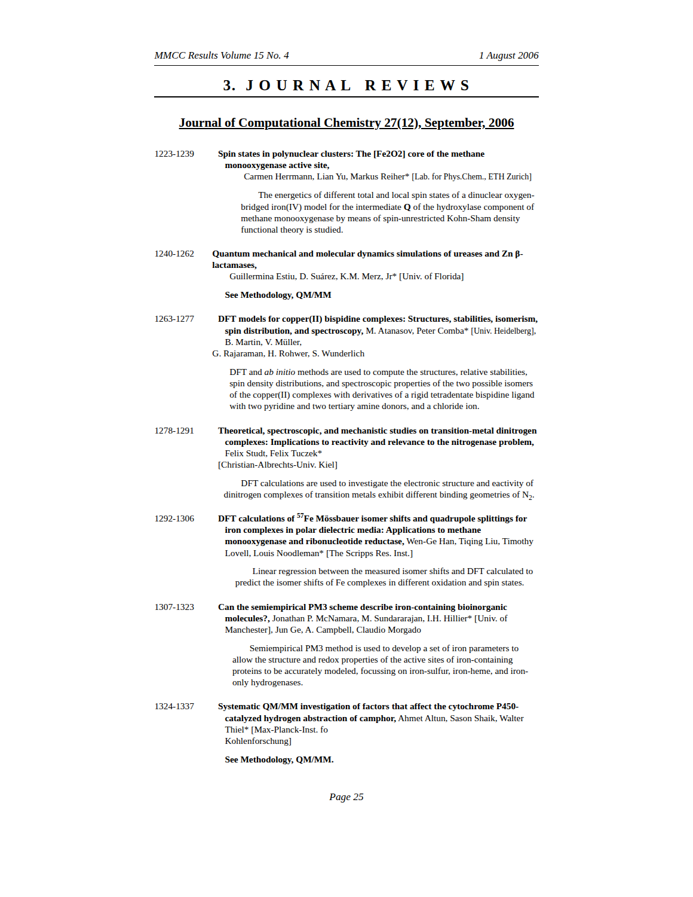MMCC Results Volume 15 No. 4
1 August 2006
3. J O U R N A L R E V I E W S
Journal of Computational Chemistry 27(12), September, 2006
1223-1239
Spin states in polynuclear clusters: The [Fe2O2] core of the methane monooxygenase active site,
Carmen Herrmann, Lian Yu, Markus Reiher* [Lab. for Phys.Chem., ETH Zurich]
The energetics of different total and local spin states of a dinuclear oxygen-bridged iron(IV) model for the intermediate Q of the hydroxylase component of methane monooxygenase by means of spin-unrestricted Kohn-Sham density functional theory is studied.
1240-1262
Quantum mechanical and molecular dynamics simulations of ureases and Zn β-lactamases,
Guillermina Estiu, D. Suárez, K.M. Merz, Jr* [Univ. of Florida]
See Methodology, QM/MM
1263-1277
DFT models for copper(II) bispidine complexes: Structures, stabilities, isomerism, spin distribution, and spectroscopy, M. Atanasov, Peter Comba* [Univ. Heidelberg], B. Martin, V. Müller,
G. Rajaraman, H. Rohwer, S. Wunderlich
DFT and ab initio methods are used to compute the structures, relative stabilities, spin density distributions, and spectroscopic properties of the two possible isomers of the copper(II) complexes with derivatives of a rigid tetradentate bispidine ligand with two pyridine and two tertiary amine donors, and a chloride ion.
1278-1291
Theoretical, spectroscopic, and mechanistic studies on transition-metal dinitrogen complexes: Implications to reactivity and relevance to the nitrogenase problem, Felix Studt, Felix Tuczek*
[Christian-Albrechts-Univ. Kiel]
DFT calculations are used to investigate the electronic structure and eactivity of dinitrogen complexes of transition metals exhibit different binding geometries of N2.
1292-1306
DFT calculations of 57Fe Mössbauer isomer shifts and quadrupole splittings for iron complexes in polar dielectric media: Applications to methane monooxygenase and ribonucleotide reductase, Wen-Ge Han, Tiqing Liu, Timothy Lovell, Louis Noodleman* [The Scripps Res. Inst.]
Linear regression between the measured isomer shifts and DFT calculated to predict the isomer shifts of Fe complexes in different oxidation and spin states.
1307-1323
Can the semiempirical PM3 scheme describe iron-containing bioinorganic molecules?, Jonathan P. McNamara, M. Sundararajan, I.H. Hillier* [Univ. of Manchester], Jun Ge, A. Campbell, Claudio Morgado
Semiempirical PM3 method is used to develop a set of iron parameters to allow the structure and redox properties of the active sites of iron-containing proteins to be accurately modeled, focussing on iron-sulfur, iron-heme, and iron-only hydrogenases.
1324-1337
Systematic QM/MM investigation of factors that affect the cytochrome P450-catalyzed hydrogen abstraction of camphor, Ahmet Altun, Sason Shaik, Walter Thiel* [Max-Planck-Inst. fo
Kohlenforschung]
See Methodology, QM/MM.
Page 25